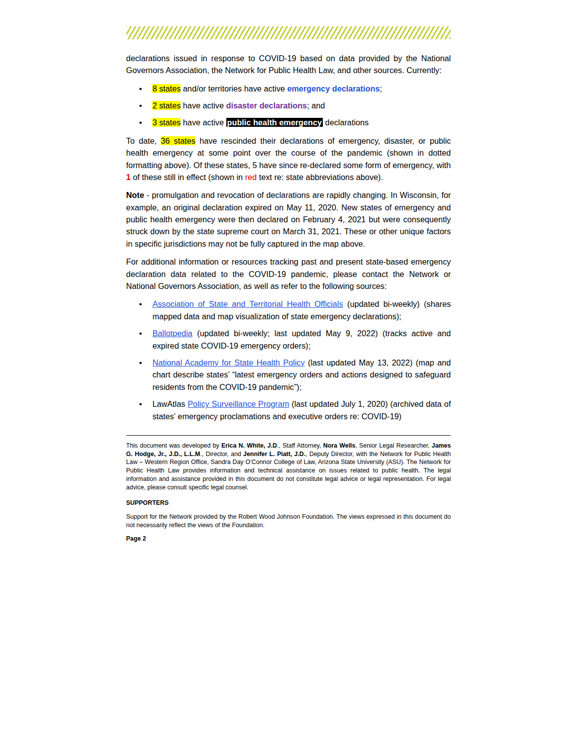declarations issued in response to COVID-19 based on data provided by the National Governors Association, the Network for Public Health Law, and other sources. Currently:
8 states and/or territories have active emergency declarations;
2 states have active disaster declarations; and
3 states have active public health emergency declarations
To date, 36 states have rescinded their declarations of emergency, disaster, or public health emergency at some point over the course of the pandemic (shown in dotted formatting above). Of these states, 5 have since re-declared some form of emergency, with 1 of these still in effect (shown in red text re: state abbreviations above).
Note - promulgation and revocation of declarations are rapidly changing. In Wisconsin, for example, an original declaration expired on May 11, 2020. New states of emergency and public health emergency were then declared on February 4, 2021 but were consequently struck down by the state supreme court on March 31, 2021. These or other unique factors in specific jurisdictions may not be fully captured in the map above.
For additional information or resources tracking past and present state-based emergency declaration data related to the COVID-19 pandemic, please contact the Network or National Governors Association, as well as refer to the following sources:
Association of State and Territorial Health Officials (updated bi-weekly) (shares mapped data and map visualization of state emergency declarations);
Ballotpedia (updated bi-weekly; last updated May 9, 2022) (tracks active and expired state COVID-19 emergency orders);
National Academy for State Health Policy (last updated May 13, 2022) (map and chart describe states’ “latest emergency orders and actions designed to safeguard residents from the COVID-19 pandemic”);
LawAtlas Policy Surveillance Program (last updated July 1, 2020) (archived data of states' emergency proclamations and executive orders re: COVID-19)
This document was developed by Erica N. White, J.D., Staff Attorney, Nora Wells, Senior Legal Researcher, James G. Hodge, Jr., J.D., L.L.M., Director, and Jennifer L. Piatt, J.D., Deputy Director, with the Network for Public Health Law – Western Region Office, Sandra Day O’Connor College of Law, Arizona State University (ASU). The Network for Public Health Law provides information and technical assistance on issues related to public health. The legal information and assistance provided in this document do not constitute legal advice or legal representation. For legal advice, please consult specific legal counsel.
SUPPORTERS
Support for the Network provided by the Robert Wood Johnson Foundation. The views expressed in this document do not necessarily reflect the views of the Foundation.
Page 2